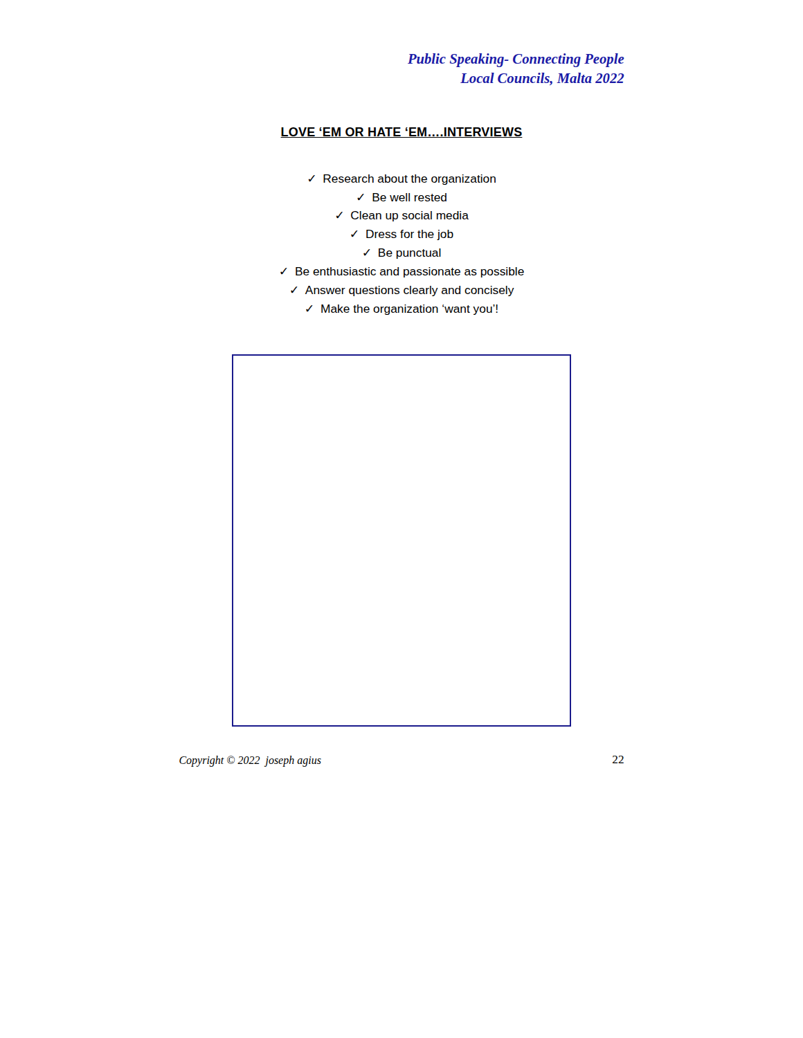Public Speaking- Connecting People
Local Councils, Malta 2022
LOVE ‘EM OR HATE ‘EM….INTERVIEWS
Research about the organization
Be well rested
Clean up social media
Dress for the job
Be punctual
Be enthusiastic and passionate as possible
Answer questions clearly and concisely
Make the organization ‘want you’!
Copyright © 2022 joseph agius 22